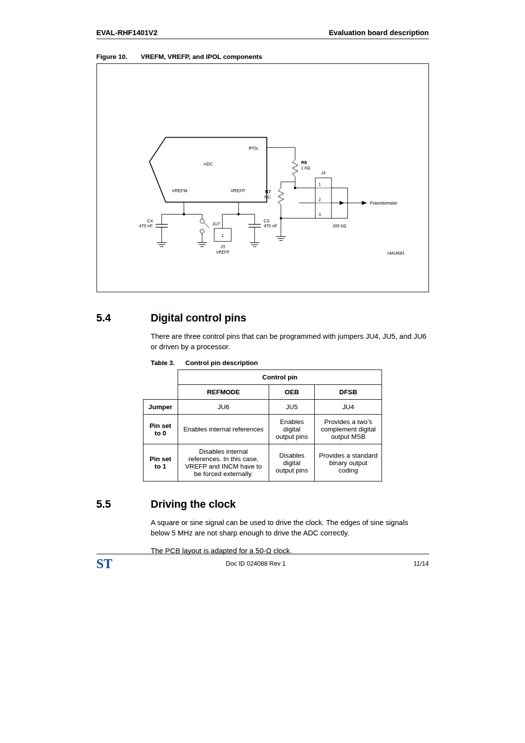EVAL-RHF1401V2
Evaluation board description
Figure 10. VREFM, VREFP, and IPOL components
ADC IPOL R8 1 KΩ VREFM VREFP C4 470 nF JU7 1 J3 VREFP C3 470 nF R7 NC J4 1 2 3 Potentiometer 200 KΩ AM14693
5.4 Digital control pins
There are three control pins that can be programmed with jumpers JU4, JU5, and JU6 or driven by a processor.
Table 3. Control pin description
| | Control pin |
| | REFMODE | OEB | DFSB |
| Jumper | JU6 | JU5 | JU4 |
| Pin set to 0 | Enables internal references | Enables digital output pins | Provides a two’s complement digital output MSB |
| Pin set to 1 | Disables internal references. In this case, VREFP and INCM have to be forced externally. | Disables digital output pins | Provides a standard binary output coding |
5.5 Driving the clock
A square or sine signal can be used to drive the clock. The edges of sine signals below 5 MHz are not sharp enough to drive the ADC correctly.
The PCB layout is adapted for a 50-Ω clock.
ST
Doc ID 024088 Rev 1
11/14